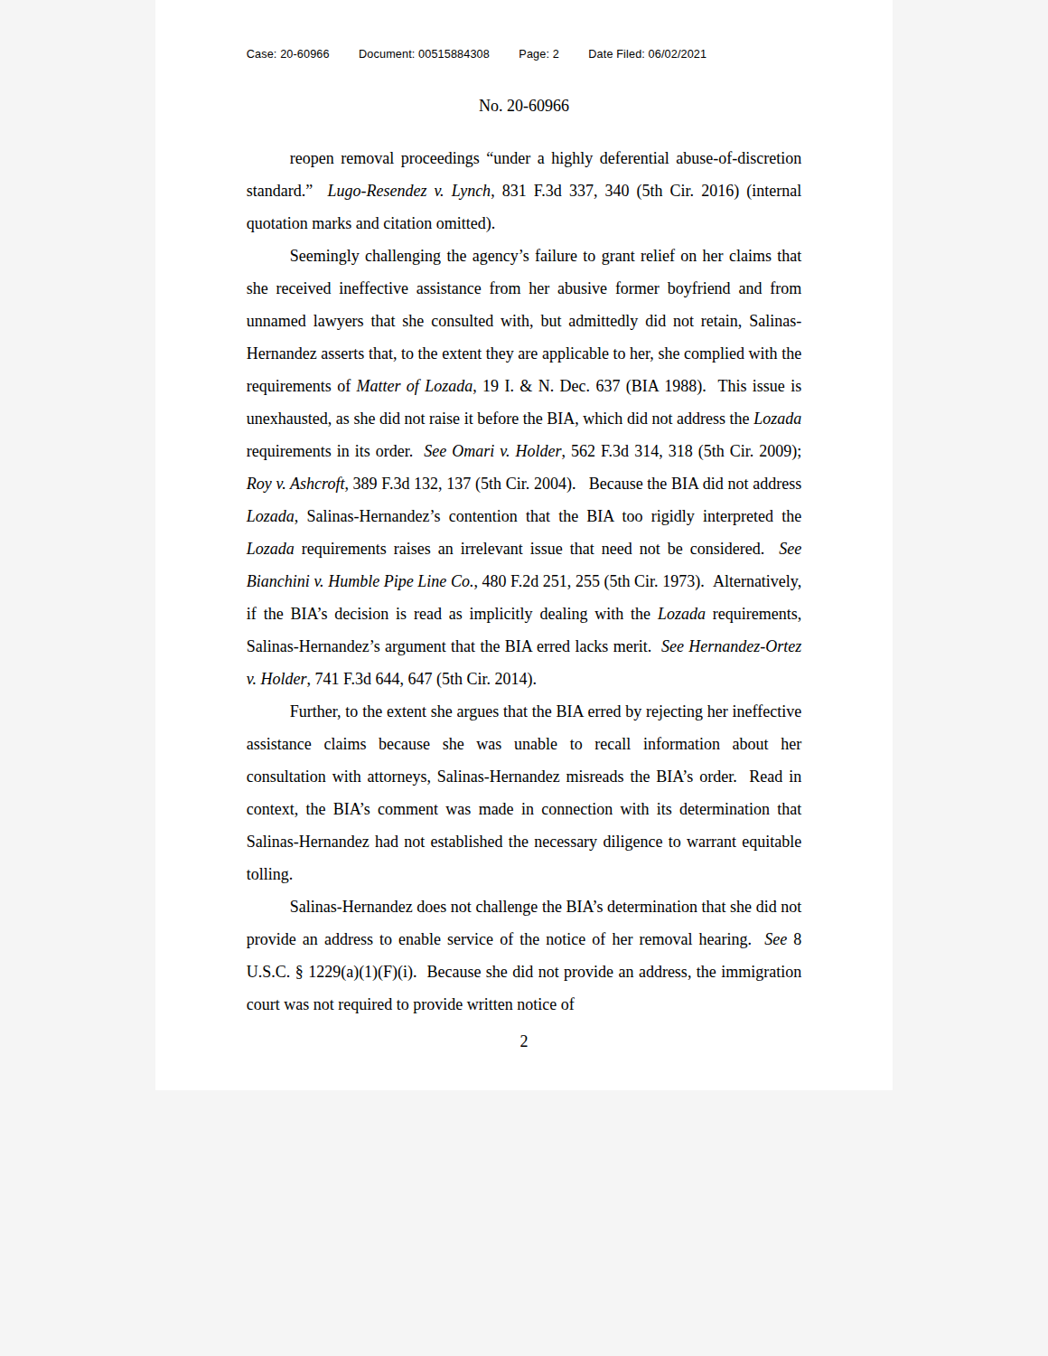Case: 20-60966 Document: 00515884308 Page: 2 Date Filed: 06/02/2021
No. 20-60966
reopen removal proceedings “under a highly deferential abuse-of-discretion standard.” Lugo-Resendez v. Lynch, 831 F.3d 337, 340 (5th Cir. 2016) (internal quotation marks and citation omitted).
Seemingly challenging the agency’s failure to grant relief on her claims that she received ineffective assistance from her abusive former boyfriend and from unnamed lawyers that she consulted with, but admittedly did not retain, Salinas-Hernandez asserts that, to the extent they are applicable to her, she complied with the requirements of Matter of Lozada, 19 I. & N. Dec. 637 (BIA 1988). This issue is unexhausted, as she did not raise it before the BIA, which did not address the Lozada requirements in its order. See Omari v. Holder, 562 F.3d 314, 318 (5th Cir. 2009); Roy v. Ashcroft, 389 F.3d 132, 137 (5th Cir. 2004). Because the BIA did not address Lozada, Salinas-Hernandez’s contention that the BIA too rigidly interpreted the Lozada requirements raises an irrelevant issue that need not be considered. See Bianchini v. Humble Pipe Line Co., 480 F.2d 251, 255 (5th Cir. 1973). Alternatively, if the BIA’s decision is read as implicitly dealing with the Lozada requirements, Salinas-Hernandez’s argument that the BIA erred lacks merit. See Hernandez-Ortez v. Holder, 741 F.3d 644, 647 (5th Cir. 2014).
Further, to the extent she argues that the BIA erred by rejecting her ineffective assistance claims because she was unable to recall information about her consultation with attorneys, Salinas-Hernandez misreads the BIA’s order. Read in context, the BIA’s comment was made in connection with its determination that Salinas-Hernandez had not established the necessary diligence to warrant equitable tolling.
Salinas-Hernandez does not challenge the BIA’s determination that she did not provide an address to enable service of the notice of her removal hearing. See 8 U.S.C. § 1229(a)(1)(F)(i). Because she did not provide an address, the immigration court was not required to provide written notice of
2